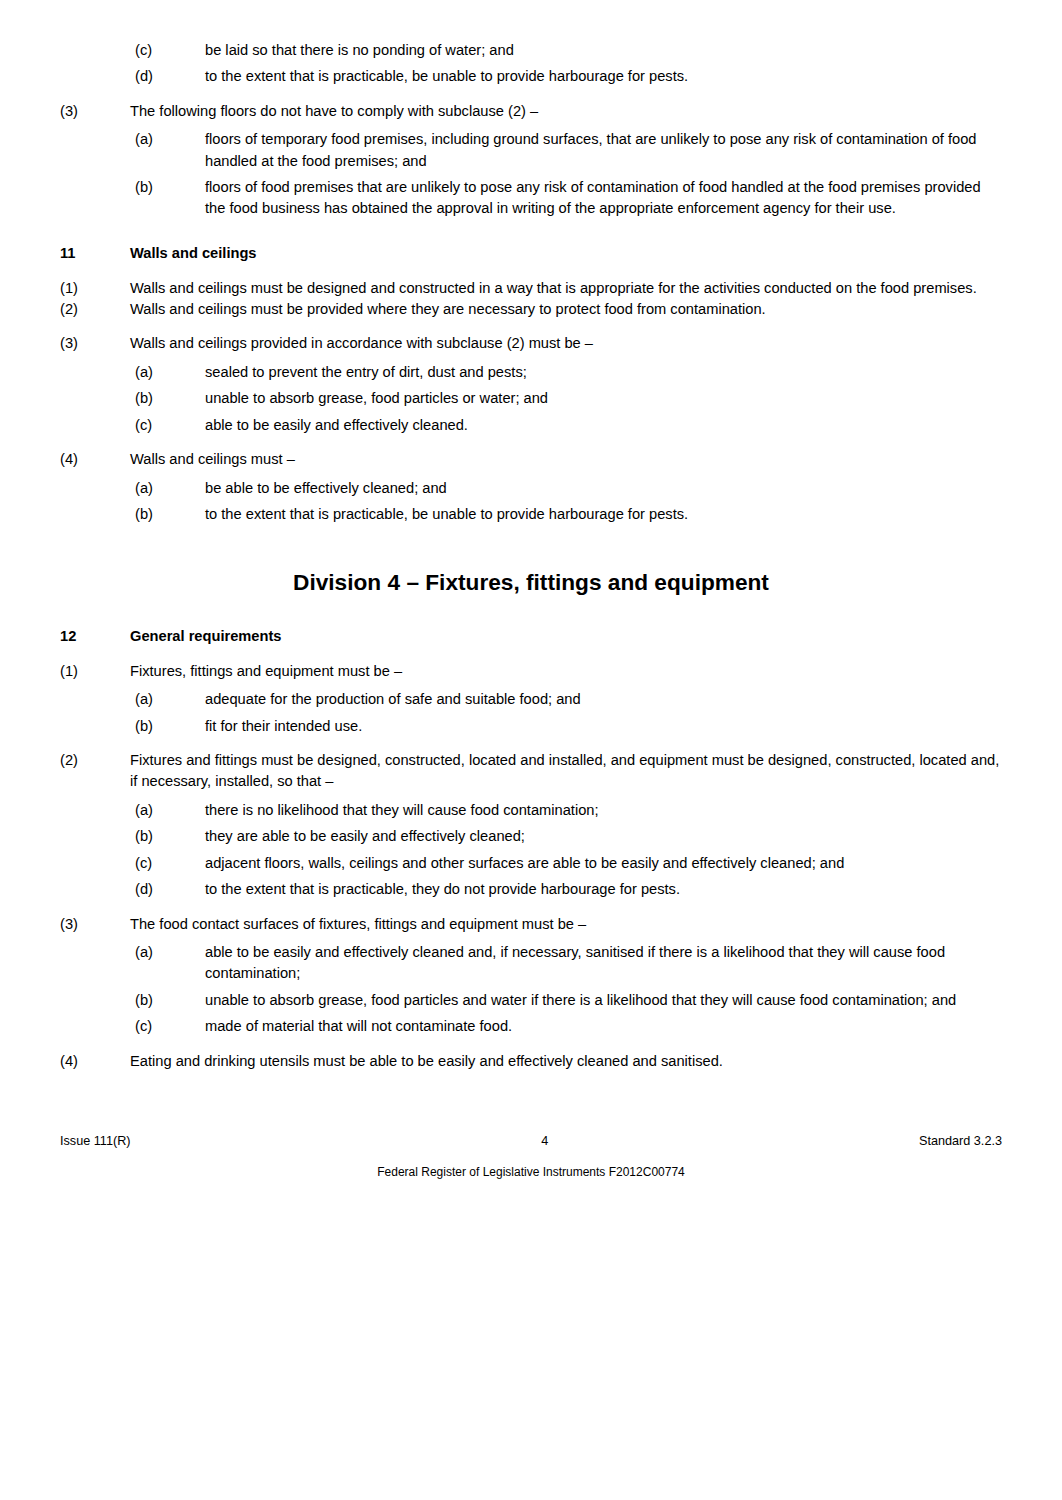(c) be laid so that there is no ponding of water; and
(d) to the extent that is practicable, be unable to provide harbourage for pests.
(3) The following floors do not have to comply with subclause (2) –
(a) floors of temporary food premises, including ground surfaces, that are unlikely to pose any risk of contamination of food handled at the food premises; and
(b) floors of food premises that are unlikely to pose any risk of contamination of food handled at the food premises provided the food business has obtained the approval in writing of the appropriate enforcement agency for their use.
11 Walls and ceilings
(1) Walls and ceilings must be designed and constructed in a way that is appropriate for the activities conducted on the food premises.
(2) Walls and ceilings must be provided where they are necessary to protect food from contamination.
(3) Walls and ceilings provided in accordance with subclause (2) must be –
(a) sealed to prevent the entry of dirt, dust and pests;
(b) unable to absorb grease, food particles or water; and
(c) able to be easily and effectively cleaned.
(4) Walls and ceilings must –
(a) be able to be effectively cleaned; and
(b) to the extent that is practicable, be unable to provide harbourage for pests.
Division 4 – Fixtures, fittings and equipment
12 General requirements
(1) Fixtures, fittings and equipment must be –
(a) adequate for the production of safe and suitable food; and
(b) fit for their intended use.
(2) Fixtures and fittings must be designed, constructed, located and installed, and equipment must be designed, constructed, located and, if necessary, installed, so that –
(a) there is no likelihood that they will cause food contamination;
(b) they are able to be easily and effectively cleaned;
(c) adjacent floors, walls, ceilings and other surfaces are able to be easily and effectively cleaned; and
(d) to the extent that is practicable, they do not provide harbourage for pests.
(3) The food contact surfaces of fixtures, fittings and equipment must be –
(a) able to be easily and effectively cleaned and, if necessary, sanitised if there is a likelihood that they will cause food contamination;
(b) unable to absorb grease, food particles and water if there is a likelihood that they will cause food contamination; and
(c) made of material that will not contaminate food.
(4) Eating and drinking utensils must be able to be easily and effectively cleaned and sanitised.
Issue 111(R) 4 Standard 3.2.3
Federal Register of Legislative Instruments F2012C00774